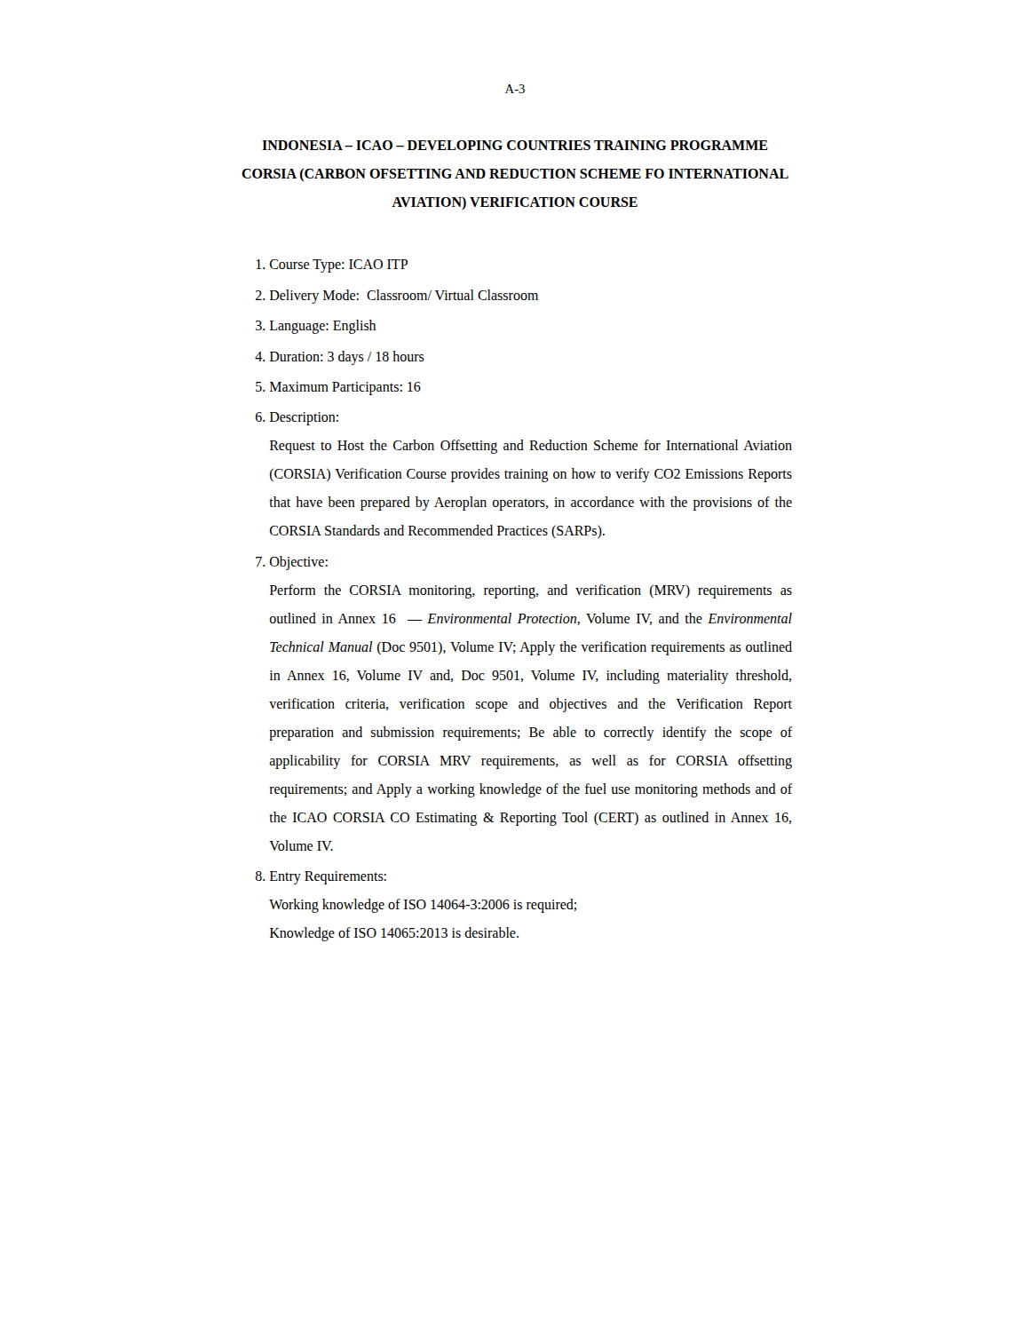A-3
Indonesia – ICAO – Developing Countries Training Programme
CORSIA (Carbon Ofsetting and Reduction Scheme fo International
Aviation) Verification Course
Course Type: ICAO ITP
Delivery Mode: Classroom/ Virtual Classroom
Language: English
Duration: 3 days / 18 hours
Maximum Participants: 16
Description:
Request to Host the Carbon Offsetting and Reduction Scheme for International Aviation (CORSIA) Verification Course provides training on how to verify CO2 Emissions Reports that have been prepared by Aeroplan operators, in accordance with the provisions of the CORSIA Standards and Recommended Practices (SARPs).
Objective:
Perform the CORSIA monitoring, reporting, and verification (MRV) requirements as outlined in Annex 16 — Environmental Protection, Volume IV, and the Environmental Technical Manual (Doc 9501), Volume IV; Apply the verification requirements as outlined in Annex 16, Volume IV and, Doc 9501, Volume IV, including materiality threshold, verification criteria, verification scope and objectives and the Verification Report preparation and submission requirements; Be able to correctly identify the scope of applicability for CORSIA MRV requirements, as well as for CORSIA offsetting requirements; and Apply a working knowledge of the fuel use monitoring methods and of the ICAO CORSIA CO Estimating & Reporting Tool (CERT) as outlined in Annex 16, Volume IV.
Entry Requirements:
Working knowledge of ISO 14064-3:2006 is required;
Knowledge of ISO 14065:2013 is desirable.